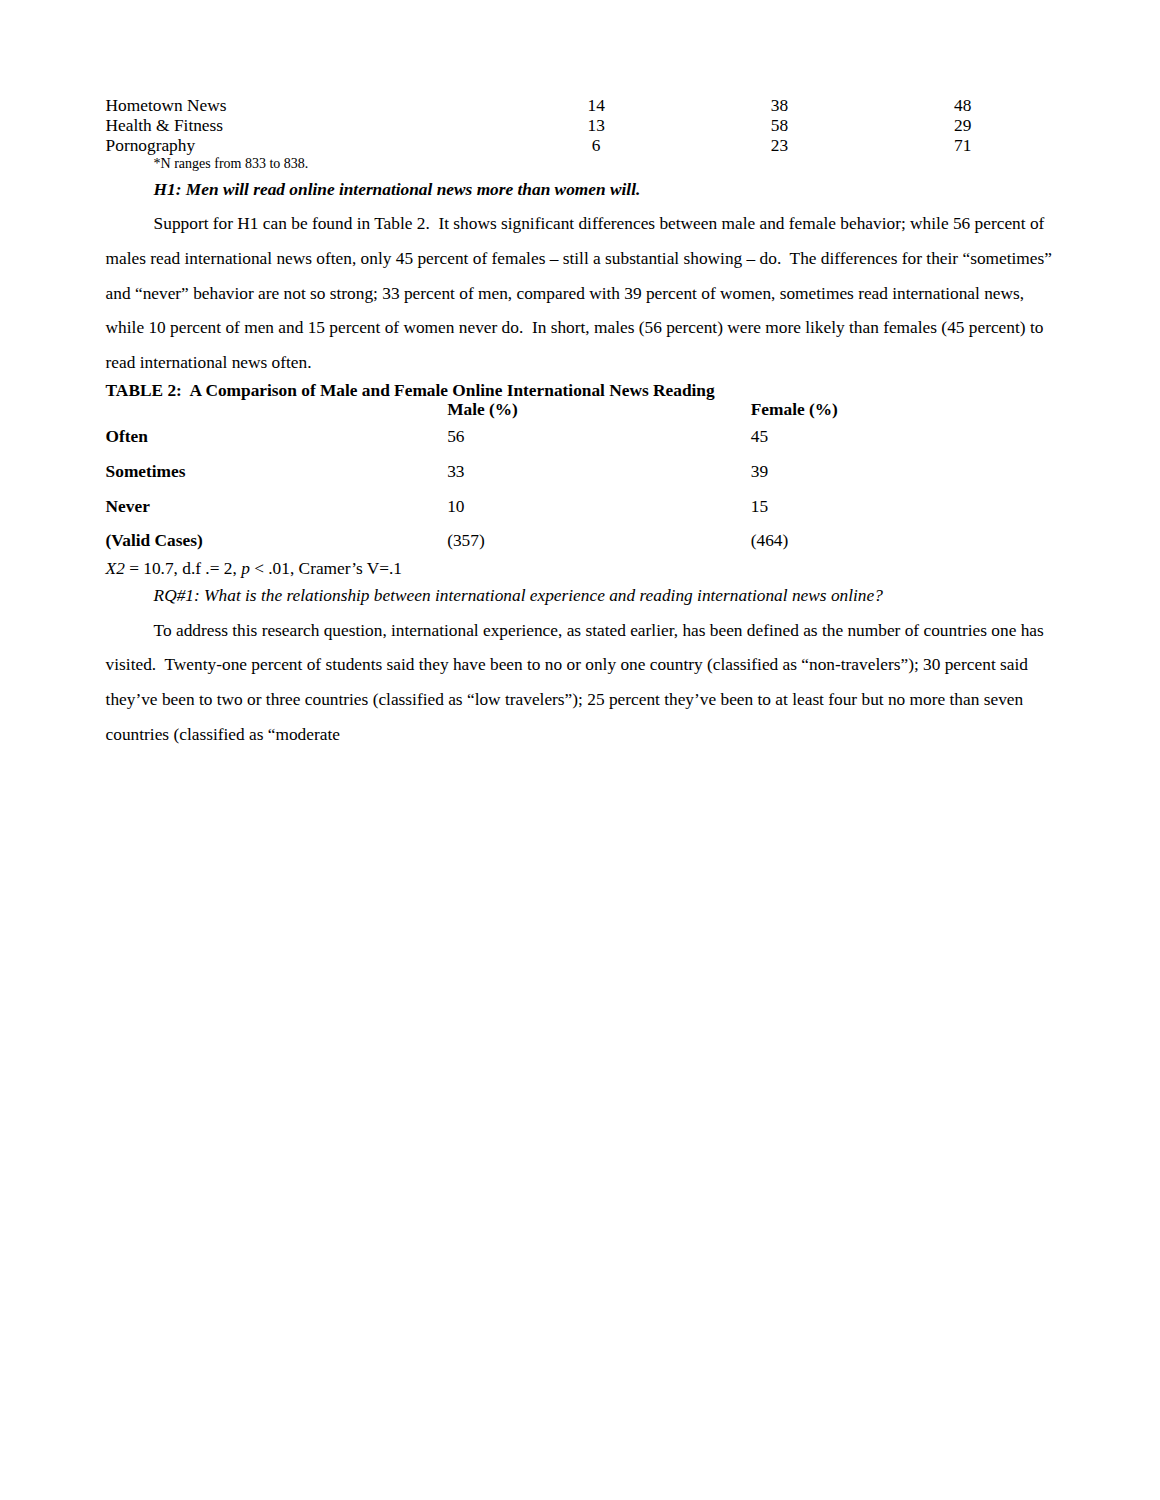| Hometown News | 14 | 38 | 48 |
| Health & Fitness | 13 | 58 | 29 |
| Pornography | 6 | 23 | 71 |
*N ranges from 833 to 838.
H1: Men will read online international news more than women will.
Support for H1 can be found in Table 2. It shows significant differences between male and female behavior; while 56 percent of males read international news often, only 45 percent of females – still a substantial showing – do. The differences for their “sometimes” and “never” behavior are not so strong; 33 percent of men, compared with 39 percent of women, sometimes read international news, while 10 percent of men and 15 percent of women never do. In short, males (56 percent) were more likely than females (45 percent) to read international news often.
TABLE 2: A Comparison of Male and Female Online International News Reading
| | Male (%) | Female (%) |
| Often | 56 | 45 |
| Sometimes | 33 | 39 |
| Never | 10 | 15 |
| (Valid Cases) | (357) | (464) |
X2 = 10.7, d.f .= 2, p < .01, Cramer’s V=.1
RQ#1: What is the relationship between international experience and reading international news online?
To address this research question, international experience, as stated earlier, has been defined as the number of countries one has visited. Twenty-one percent of students said they have been to no or only one country (classified as “non-travelers”); 30 percent said they’ve been to two or three countries (classified as “low travelers”); 25 percent they’ve been to at least four but no more than seven countries (classified as “moderate